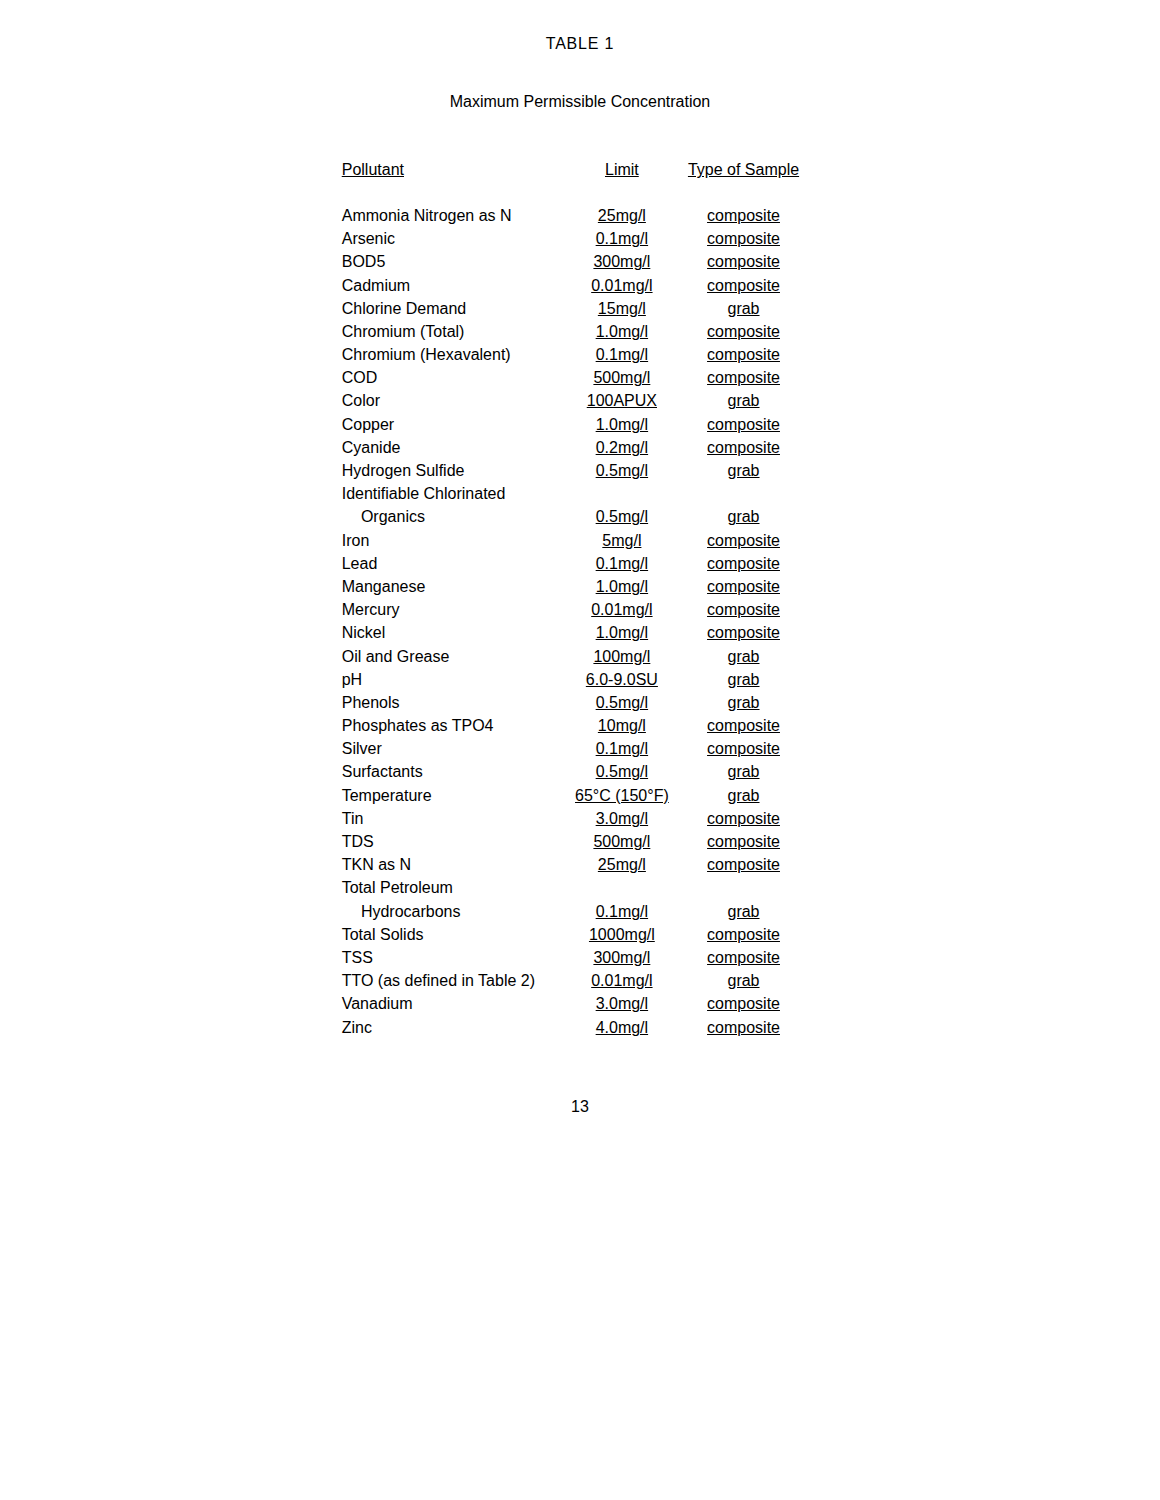TABLE 1
Maximum Permissible Concentration
| Pollutant | Limit | Type of Sample |
| --- | --- | --- |
| Ammonia Nitrogen as N | 25mg/l | composite |
| Arsenic | 0.1mg/l | composite |
| BOD5 | 300mg/l | composite |
| Cadmium | 0.01mg/l | composite |
| Chlorine Demand | 15mg/l | grab |
| Chromium (Total) | 1.0mg/l | composite |
| Chromium (Hexavalent) | 0.1mg/l | composite |
| COD | 500mg/l | composite |
| Color | 100APUX | grab |
| Copper | 1.0mg/l | composite |
| Cyanide | 0.2mg/l | composite |
| Hydrogen Sulfide | 0.5mg/l | grab |
| Identifiable Chlorinated | | |
| Organics | 0.5mg/l | grab |
| Iron | 5mg/l | composite |
| Lead | 0.1mg/l | composite |
| Manganese | 1.0mg/l | composite |
| Mercury | 0.01mg/l | composite |
| Nickel | 1.0mg/l | composite |
| Oil and Grease | 100mg/l | grab |
| pH | 6.0-9.0SU | grab |
| Phenols | 0.5mg/l | grab |
| Phosphates as TPO4 | 10mg/l | composite |
| Silver | 0.1mg/l | composite |
| Surfactants | 0.5mg/l | grab |
| Temperature | 65°C (150°F) | grab |
| Tin | 3.0mg/l | composite |
| TDS | 500mg/l | composite |
| TKN as N | 25mg/l | composite |
| Total Petroleum | | |
| Hydrocarbons | 0.1mg/l | grab |
| Total Solids | 1000mg/l | composite |
| TSS | 300mg/l | composite |
| TTO (as defined in Table 2) | 0.01mg/l | grab |
| Vanadium | 3.0mg/l | composite |
| Zinc | 4.0mg/l | composite |
13